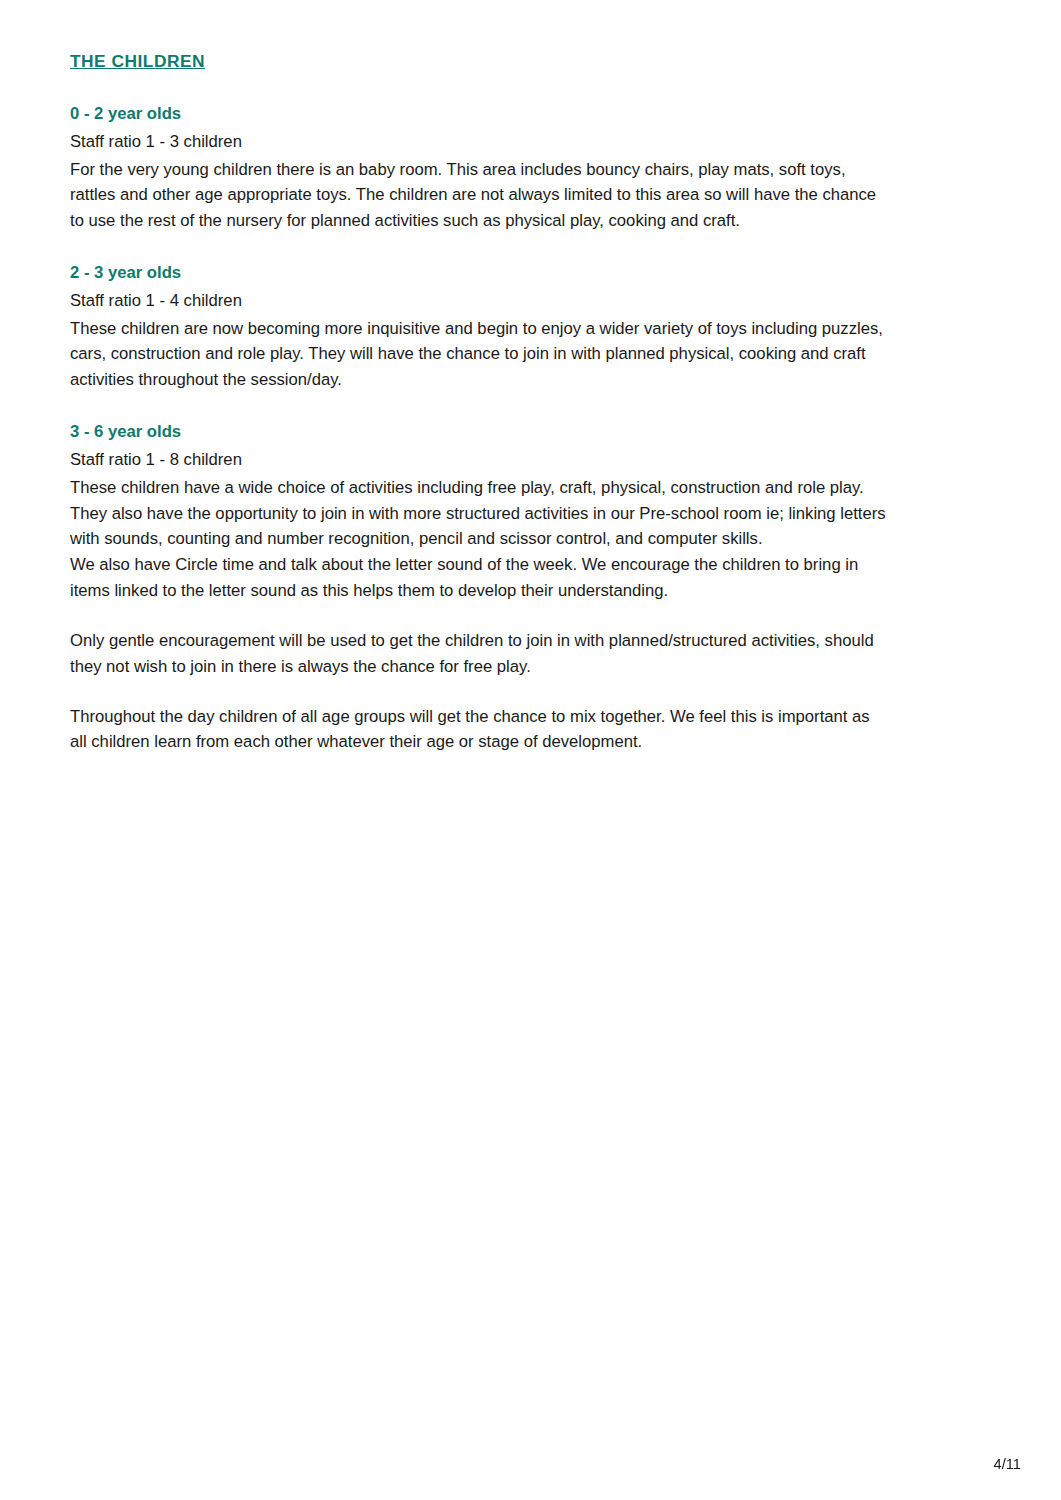THE CHILDREN
0 - 2 year olds
Staff ratio 1 - 3 children
For the very young children there is an baby room. This area includes bouncy chairs, play mats, soft toys, rattles and other age appropriate toys. The children are not always limited to this area so will have the chance to use the rest of the nursery for planned activities such as physical play, cooking and craft.
2 - 3 year olds
Staff ratio 1 - 4 children
These children are now becoming more inquisitive and begin to enjoy a wider variety of toys including puzzles, cars, construction and role play. They will have the chance to join in with planned physical, cooking and craft activities throughout the session/day.
3 - 6 year olds
Staff ratio 1 - 8 children
These children have a wide choice of activities including free play, craft, physical, construction and role play. They also have the opportunity to join in with more structured activities in our Pre-school room ie; linking letters with sounds, counting and number recognition, pencil and scissor control, and computer skills.
We also have Circle time and talk about the letter sound of the week. We encourage the children to bring in items linked to the letter sound as this helps them to develop their understanding.
Only gentle encouragement will be used to get the children to join in with planned/structured activities, should they not wish to join in there is always the chance for free play.
Throughout the day children of all age groups will get the chance to mix together. We feel this is important as all children learn from each other whatever their age or stage of development.
4/11